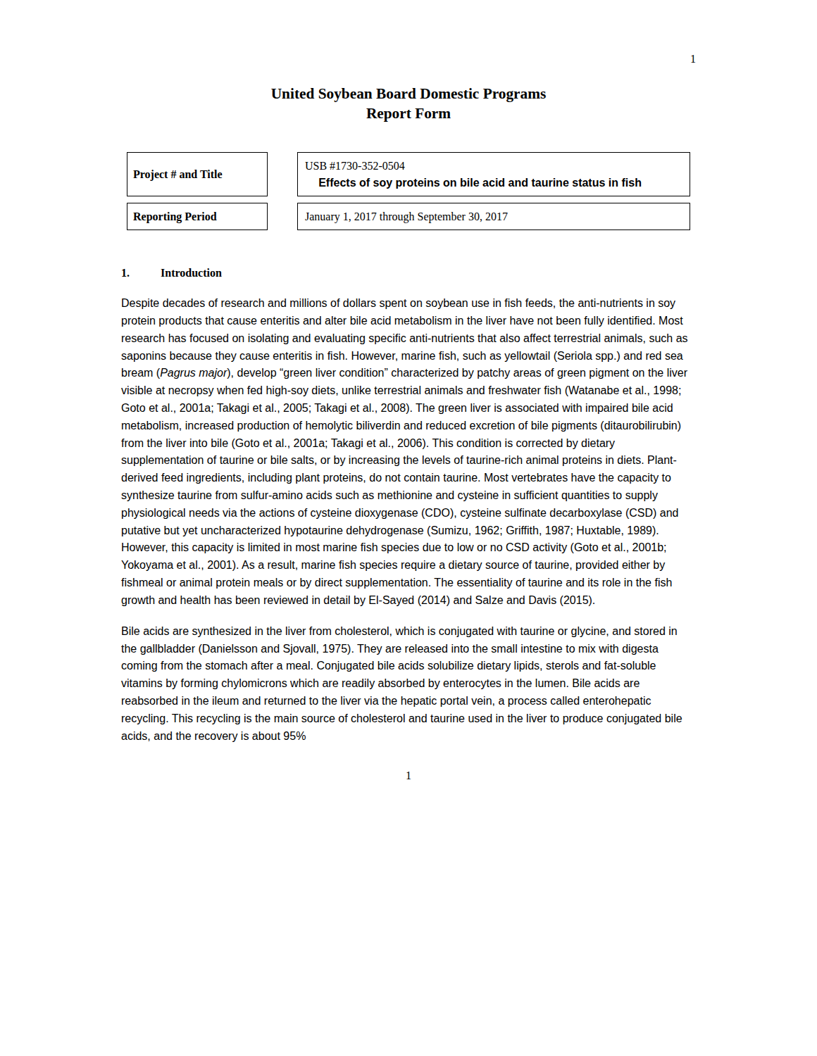1
United Soybean Board Domestic Programs Report Form
| Project # and Title | | USB #1730-352-0504 Effects of soy proteins on bile acid and taurine status in fish |
| Reporting Period | | January 1, 2017 through September 30, 2017 |
1. Introduction
Despite decades of research and millions of dollars spent on soybean use in fish feeds, the anti-nutrients in soy protein products that cause enteritis and alter bile acid metabolism in the liver have not been fully identified. Most research has focused on isolating and evaluating specific anti-nutrients that also affect terrestrial animals, such as saponins because they cause enteritis in fish. However, marine fish, such as yellowtail (Seriola spp.) and red sea bream (Pagrus major), develop “green liver condition” characterized by patchy areas of green pigment on the liver visible at necropsy when fed high-soy diets, unlike terrestrial animals and freshwater fish (Watanabe et al., 1998; Goto et al., 2001a; Takagi et al., 2005; Takagi et al., 2008). The green liver is associated with impaired bile acid metabolism, increased production of hemolytic biliverdin and reduced excretion of bile pigments (ditaurobilirubin) from the liver into bile (Goto et al., 2001a; Takagi et al., 2006). This condition is corrected by dietary supplementation of taurine or bile salts, or by increasing the levels of taurine-rich animal proteins in diets. Plant-derived feed ingredients, including plant proteins, do not contain taurine. Most vertebrates have the capacity to synthesize taurine from sulfur-amino acids such as methionine and cysteine in sufficient quantities to supply physiological needs via the actions of cysteine dioxygenase (CDO), cysteine sulfinate decarboxylase (CSD) and putative but yet uncharacterized hypotaurine dehydrogenase (Sumizu, 1962; Griffith, 1987; Huxtable, 1989). However, this capacity is limited in most marine fish species due to low or no CSD activity (Goto et al., 2001b; Yokoyama et al., 2001). As a result, marine fish species require a dietary source of taurine, provided either by fishmeal or animal protein meals or by direct supplementation. The essentiality of taurine and its role in the fish growth and health has been reviewed in detail by El-Sayed (2014) and Salze and Davis (2015).
Bile acids are synthesized in the liver from cholesterol, which is conjugated with taurine or glycine, and stored in the gallbladder (Danielsson and Sjovall, 1975). They are released into the small intestine to mix with digesta coming from the stomach after a meal. Conjugated bile acids solubilize dietary lipids, sterols and fat-soluble vitamins by forming chylomicrons which are readily absorbed by enterocytes in the lumen. Bile acids are reabsorbed in the ileum and returned to the liver via the hepatic portal vein, a process called enterohepatic recycling. This recycling is the main source of cholesterol and taurine used in the liver to produce conjugated bile acids, and the recovery is about 95%
1